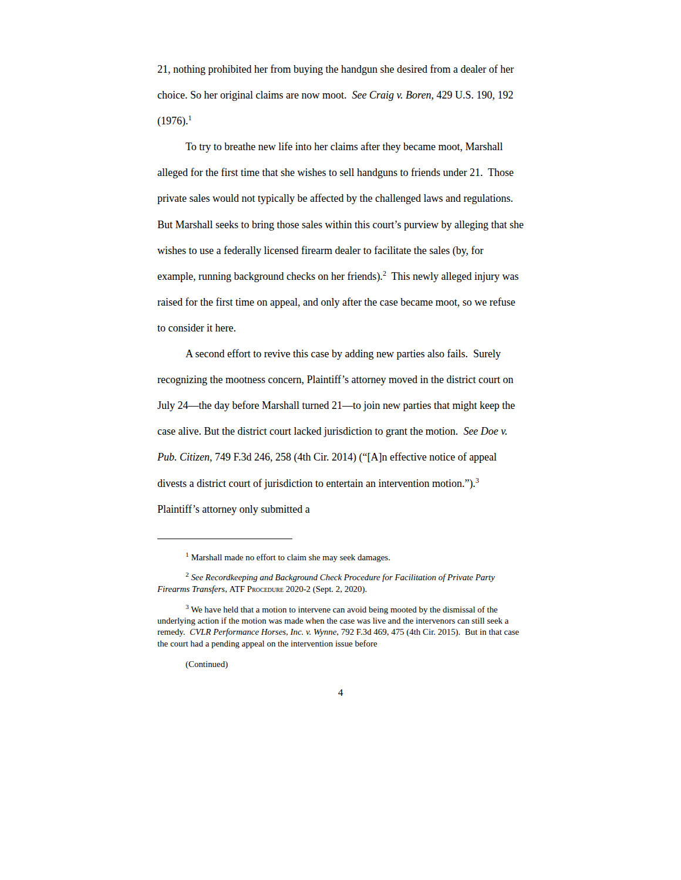21, nothing prohibited her from buying the handgun she desired from a dealer of her choice. So her original claims are now moot. See Craig v. Boren, 429 U.S. 190, 192 (1976).1
To try to breathe new life into her claims after they became moot, Marshall alleged for the first time that she wishes to sell handguns to friends under 21. Those private sales would not typically be affected by the challenged laws and regulations. But Marshall seeks to bring those sales within this court’s purview by alleging that she wishes to use a federally licensed firearm dealer to facilitate the sales (by, for example, running background checks on her friends).2 This newly alleged injury was raised for the first time on appeal, and only after the case became moot, so we refuse to consider it here.
A second effort to revive this case by adding new parties also fails. Surely recognizing the mootness concern, Plaintiff’s attorney moved in the district court on July 24—the day before Marshall turned 21—to join new parties that might keep the case alive. But the district court lacked jurisdiction to grant the motion. See Doe v. Pub. Citizen, 749 F.3d 246, 258 (4th Cir. 2014) (“[A]n effective notice of appeal divests a district court of jurisdiction to entertain an intervention motion.”).3 Plaintiff’s attorney only submitted a
1 Marshall made no effort to claim she may seek damages.
2 See Recordkeeping and Background Check Procedure for Facilitation of Private Party Firearms Transfers, ATF Procedure 2020-2 (Sept. 2, 2020).
3 We have held that a motion to intervene can avoid being mooted by the dismissal of the underlying action if the motion was made when the case was live and the intervenors can still seek a remedy. CVLR Performance Horses, Inc. v. Wynne, 792 F.3d 469, 475 (4th Cir. 2015). But in that case the court had a pending appeal on the intervention issue before
(Continued)
4